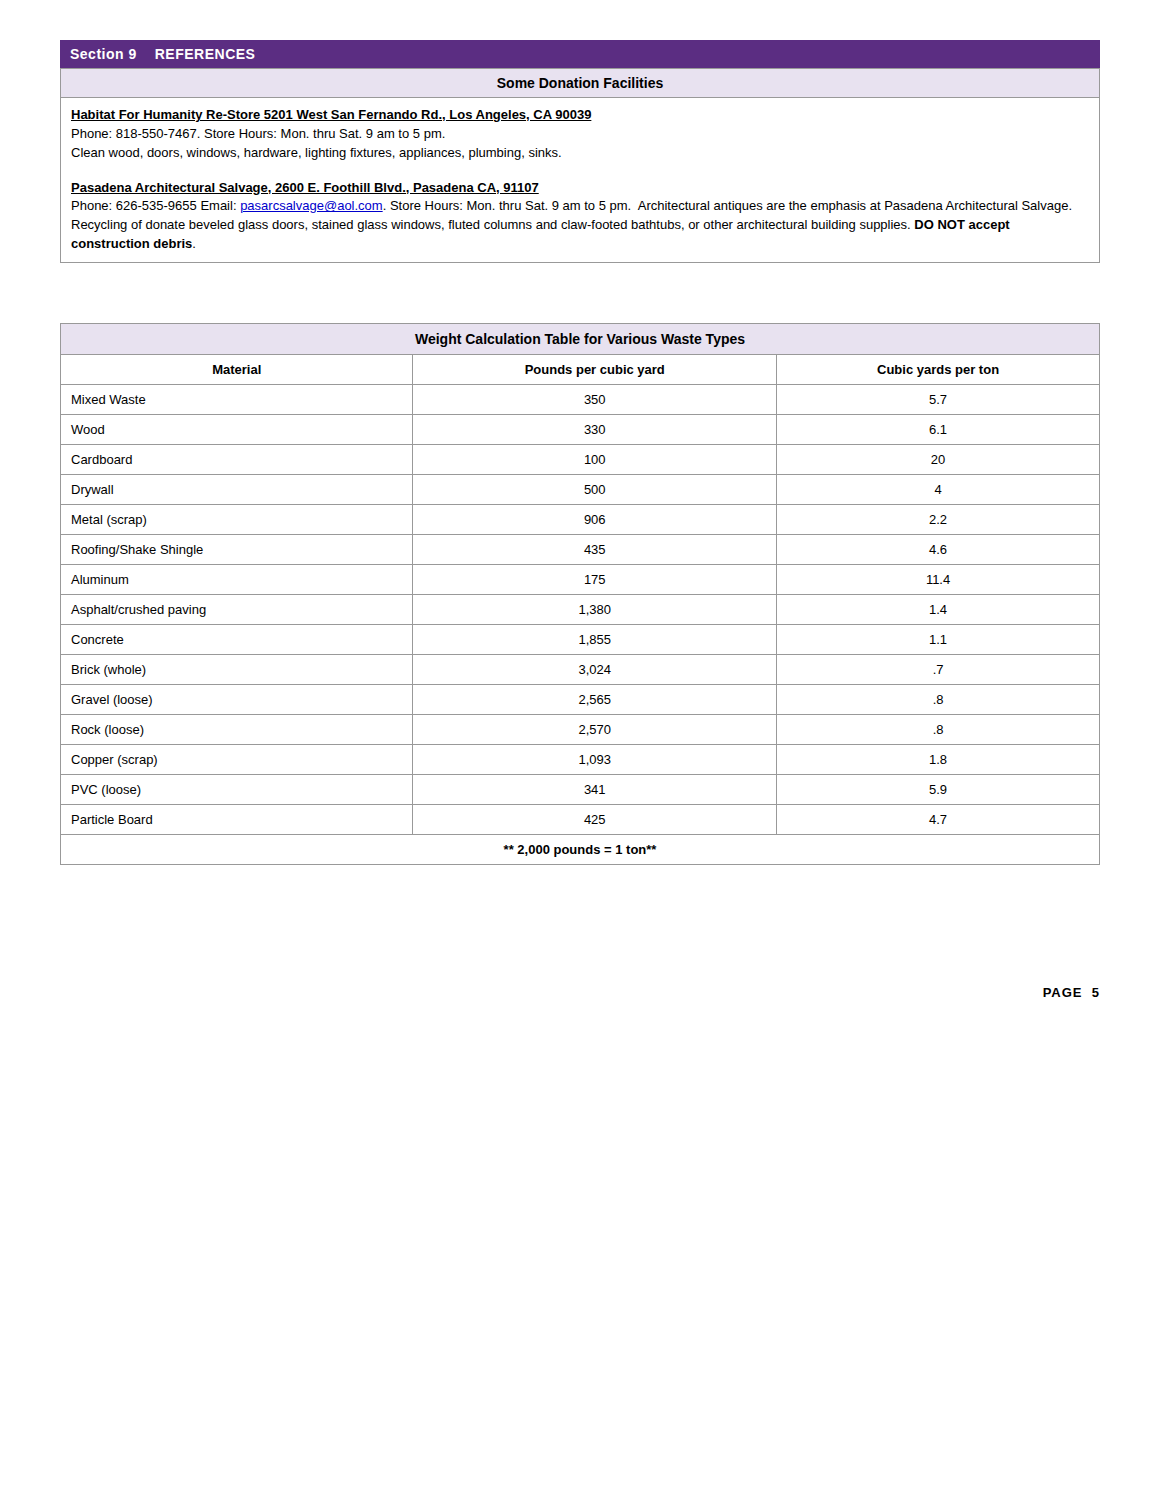Section 9 REFERENCES
| Some Donation Facilities |
| Habitat For Humanity Re-Store 5201 West San Fernando Rd., Los Angeles, CA 90039 Phone: 818-550-7467. Store Hours: Mon. thru Sat. 9 am to 5 pm. Clean wood, doors, windows, hardware, lighting fixtures, appliances, plumbing, sinks. |
| Pasadena Architectural Salvage, 2600 E. Foothill Blvd., Pasadena CA, 91107 Phone: 626-535-9655 Email: pasarcsalvage@aol.com . Store Hours: Mon. thru Sat. 9 am to 5 pm. Architectural antiques are the emphasis at Pasadena Architectural Salvage. Recycling of donate beveled glass doors, stained glass windows, fluted columns and claw-footed bathtubs, or other architectural building supplies. DO NOT accept construction debris . |
Weight Calculation Table for Various Waste Types
| Material | Pounds per cubic yard | Cubic yards per ton |
| --- | --- | --- |
| Mixed Waste | 350 | 5.7 |
| Wood | 330 | 6.1 |
| Cardboard | 100 | 20 |
| Drywall | 500 | 4 |
| Metal (scrap) | 906 | 2.2 |
| Roofing/Shake Shingle | 435 | 4.6 |
| Aluminum | 175 | 11.4 |
| Asphalt/crushed paving | 1,380 | 1.4 |
| Concrete | 1,855 | 1.1 |
| Brick (whole) | 3,024 | .7 |
| Gravel (loose) | 2,565 | .8 |
| Rock (loose) | 2,570 | .8 |
| Copper (scrap) | 1,093 | 1.8 |
| PVC (loose) | 341 | 5.9 |
| Particle Board | 425 | 4.7 |
| ** 2,000 pounds = 1 ton** |
PAGE 5